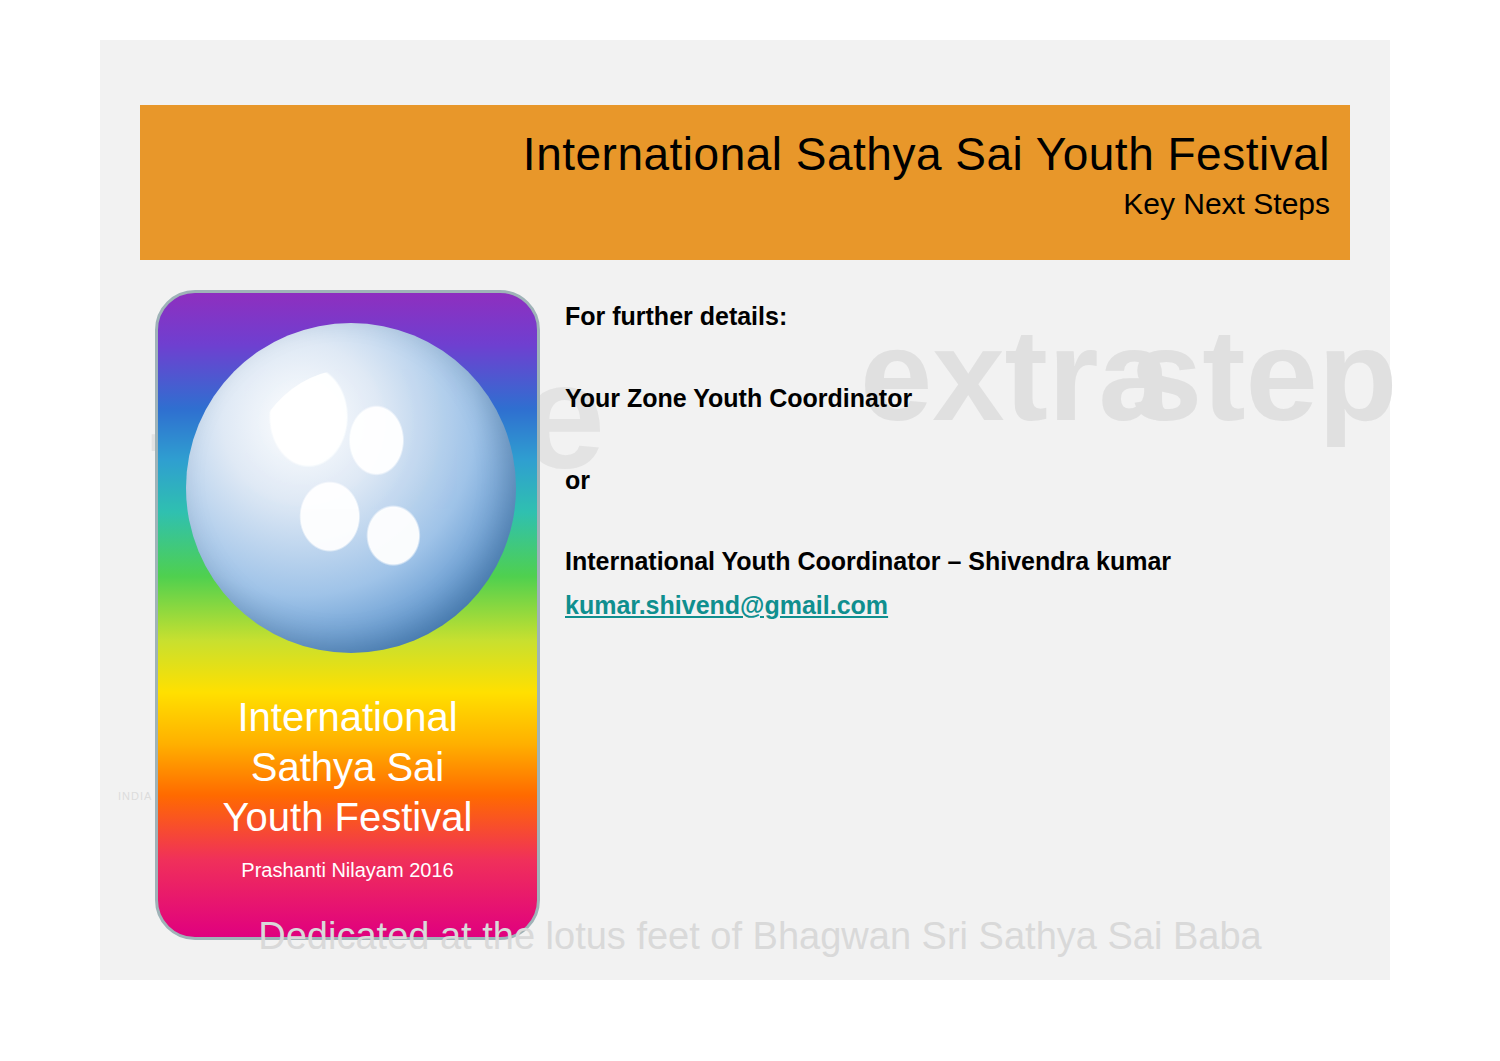T
ne
extra
step
INDIA
International Sathya Sai Youth Festival
Key Next Steps
International
Sathya Sai
Youth Festival
Prashanti Nilayam 2016
For further details:
Your Zone Youth Coordinator
or
International Youth Coordinator – Shivendra kumar
kumar.shivend@gmail.com
Dedicated at the lotus feet of Bhagwan Sri Sathya Sai Baba